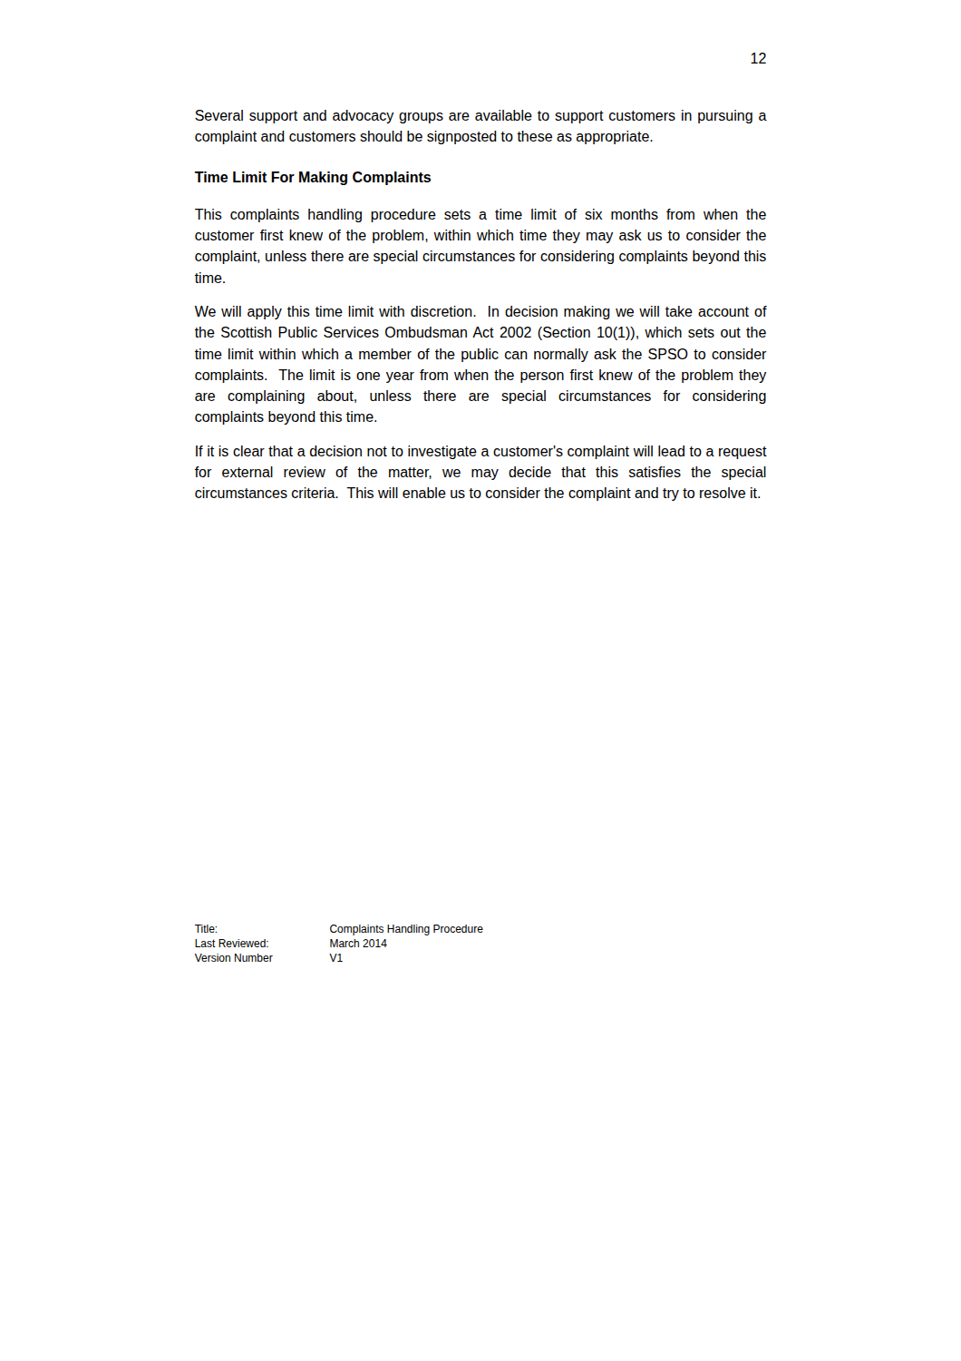12
Several support and advocacy groups are available to support customers in pursuing a complaint and customers should be signposted to these as appropriate.
Time Limit For Making Complaints
This complaints handling procedure sets a time limit of six months from when the customer first knew of the problem, within which time they may ask us to consider the complaint, unless there are special circumstances for considering complaints beyond this time.
We will apply this time limit with discretion. In decision making we will take account of the Scottish Public Services Ombudsman Act 2002 (Section 10(1)), which sets out the time limit within which a member of the public can normally ask the SPSO to consider complaints. The limit is one year from when the person first knew of the problem they are complaining about, unless there are special circumstances for considering complaints beyond this time.
If it is clear that a decision not to investigate a customer's complaint will lead to a request for external review of the matter, we may decide that this satisfies the special circumstances criteria. This will enable us to consider the complaint and try to resolve it.
| Title: | Complaints Handling Procedure |
| Last Reviewed: | March 2014 |
| Version Number | V1 |